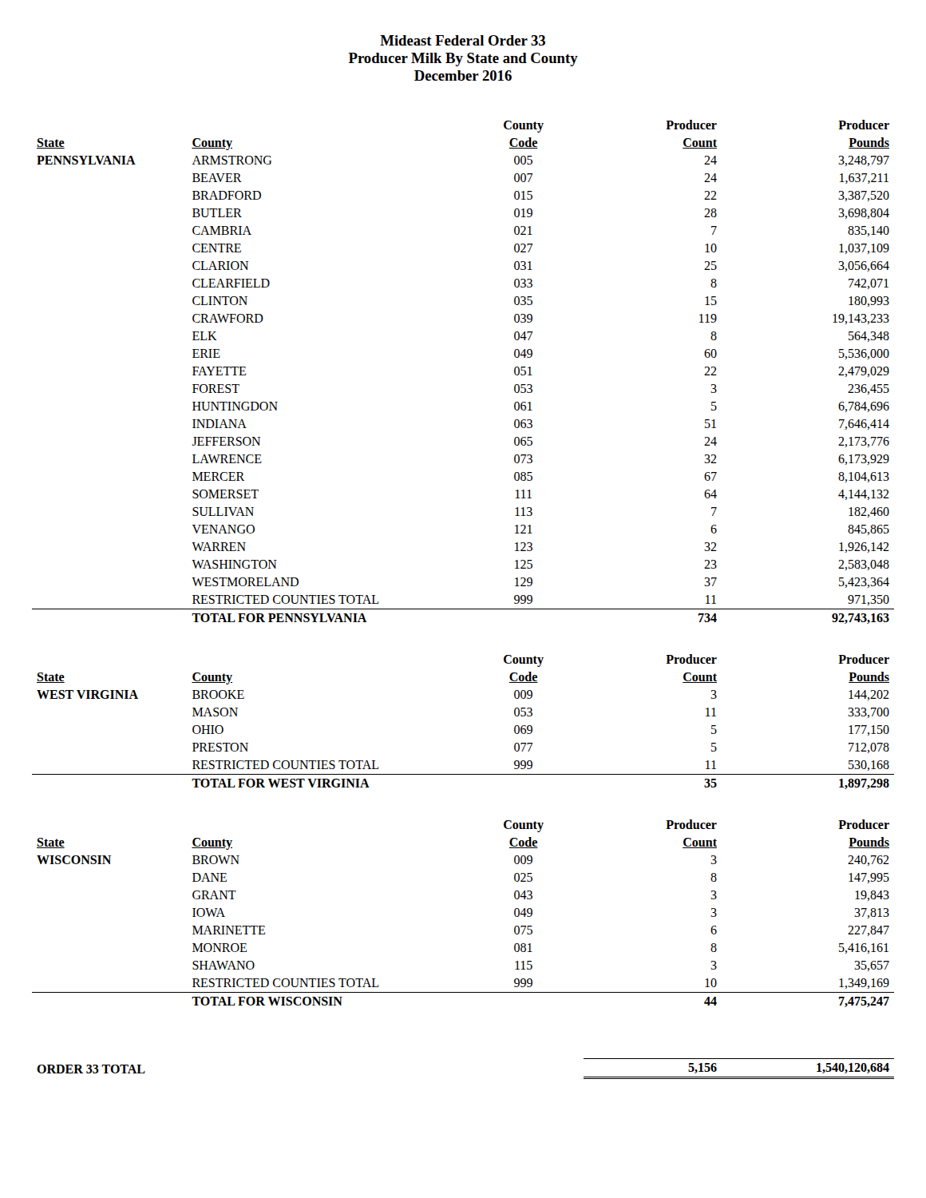Mideast Federal Order 33
Producer Milk By State and County
December 2016
| | | County | Producer | Producer |
| --- | --- | --- | --- | --- |
| State | County | Code | Count | Pounds |
| PENNSYLVANIA | ARMSTRONG | 005 | 24 | 3,248,797 |
| | BEAVER | 007 | 24 | 1,637,211 |
| | BRADFORD | 015 | 22 | 3,387,520 |
| | BUTLER | 019 | 28 | 3,698,804 |
| | CAMBRIA | 021 | 7 | 835,140 |
| | CENTRE | 027 | 10 | 1,037,109 |
| | CLARION | 031 | 25 | 3,056,664 |
| | CLEARFIELD | 033 | 8 | 742,071 |
| | CLINTON | 035 | 15 | 180,993 |
| | CRAWFORD | 039 | 119 | 19,143,233 |
| | ELK | 047 | 8 | 564,348 |
| | ERIE | 049 | 60 | 5,536,000 |
| | FAYETTE | 051 | 22 | 2,479,029 |
| | FOREST | 053 | 3 | 236,455 |
| | HUNTINGDON | 061 | 5 | 6,784,696 |
| | INDIANA | 063 | 51 | 7,646,414 |
| | JEFFERSON | 065 | 24 | 2,173,776 |
| | LAWRENCE | 073 | 32 | 6,173,929 |
| | MERCER | 085 | 67 | 8,104,613 |
| | SOMERSET | 111 | 64 | 4,144,132 |
| | SULLIVAN | 113 | 7 | 182,460 |
| | VENANGO | 121 | 6 | 845,865 |
| | WARREN | 123 | 32 | 1,926,142 |
| | WASHINGTON | 125 | 23 | 2,583,048 |
| | WESTMORELAND | 129 | 37 | 5,423,364 |
| | RESTRICTED COUNTIES TOTAL | 999 | 11 | 971,350 |
| | TOTAL FOR PENNSYLVANIA | | 734 | 92,743,163 |
| | | County | Producer | Producer |
| --- | --- | --- | --- | --- |
| State | County | Code | Count | Pounds |
| WEST VIRGINIA | BROOKE | 009 | 3 | 144,202 |
| | MASON | 053 | 11 | 333,700 |
| | OHIO | 069 | 5 | 177,150 |
| | PRESTON | 077 | 5 | 712,078 |
| | RESTRICTED COUNTIES TOTAL | 999 | 11 | 530,168 |
| | TOTAL FOR WEST VIRGINIA | | 35 | 1,897,298 |
| | | County | Producer | Producer |
| --- | --- | --- | --- | --- |
| State | County | Code | Count | Pounds |
| WISCONSIN | BROWN | 009 | 3 | 240,762 |
| | DANE | 025 | 8 | 147,995 |
| | GRANT | 043 | 3 | 19,843 |
| | IOWA | 049 | 3 | 37,813 |
| | MARINETTE | 075 | 6 | 227,847 |
| | MONROE | 081 | 8 | 5,416,161 |
| | SHAWANO | 115 | 3 | 35,657 |
| | RESTRICTED COUNTIES TOTAL | 999 | 10 | 1,349,169 |
| | TOTAL FOR WISCONSIN | | 44 | 7,475,247 |
| ORDER 33 TOTAL | | 5,156 | 1,540,120,684 |